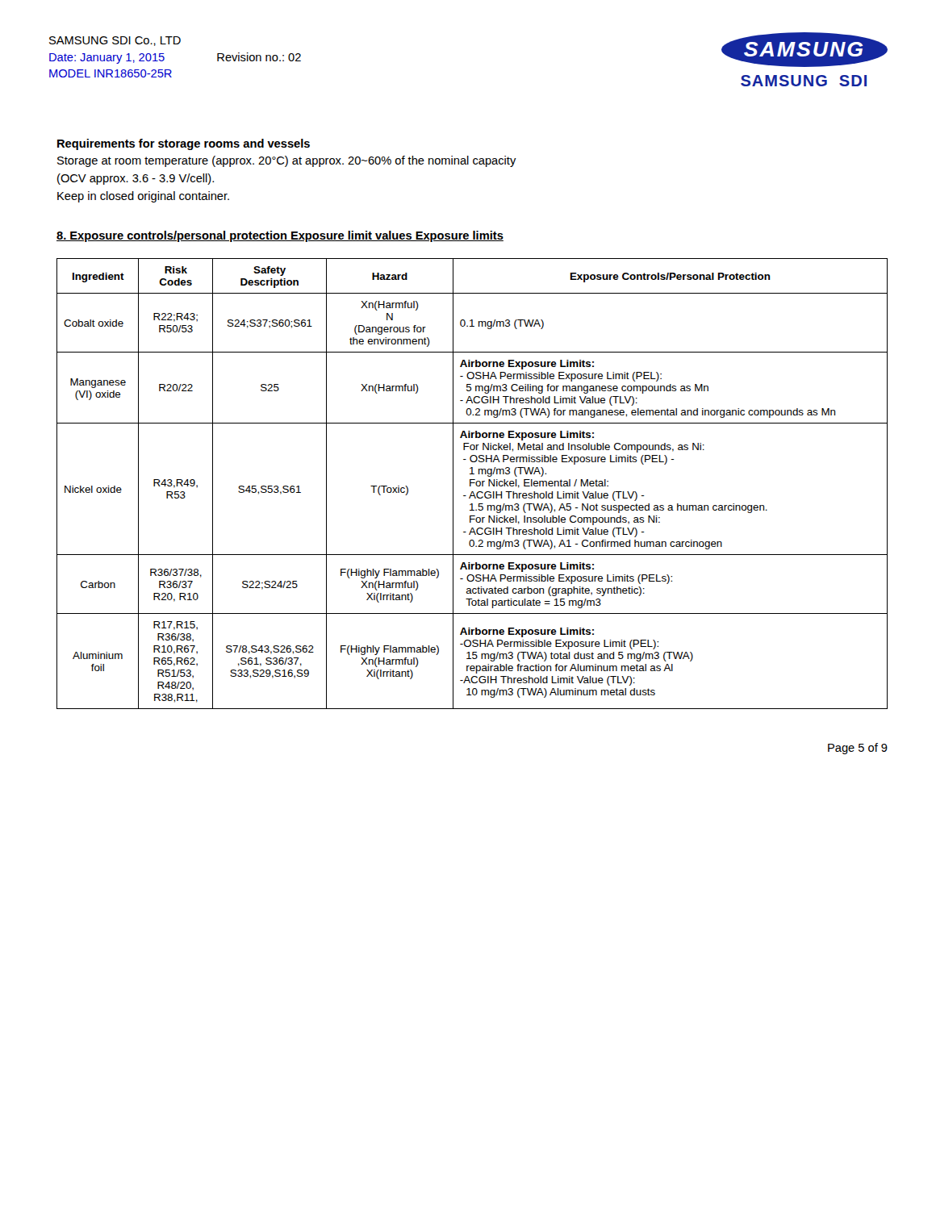SAMSUNG SDI Co., LTD
Date: January 1, 2015 Revision no.: 02
MODEL INR18650-25R
SAMSUNG
SAMSUNG SDI
Requirements for storage rooms and vessels
Storage at room temperature (approx. 20°C) at approx. 20~60% of the nominal capacity
(OCV approx. 3.6 - 3.9 V/cell).
Keep in closed original container.
8. Exposure controls/personal protection Exposure limit values Exposure limits
| Ingredient | Risk Codes | Safety Description | Hazard | Exposure Controls/Personal Protection |
| --- | --- | --- | --- | --- |
| Cobalt oxide | R22;R43; R50/53 | S24;S37;S60;S61 | Xn(Harmful) N (Dangerous for the environment) | 0.1 mg/m3 (TWA) |
| Manganese (VI) oxide | R20/22 | S25 | Xn(Harmful) | Airborne Exposure Limits: - OSHA Permissible Exposure Limit (PEL): 5 mg/m3 Ceiling for manganese compounds as Mn - ACGIH Threshold Limit Value (TLV): 0.2 mg/m3 (TWA) for manganese, elemental and inorganic compounds as Mn |
| Nickel oxide | R43,R49, R53 | S45,S53,S61 | T(Toxic) | Airborne Exposure Limits: For Nickel, Metal and Insoluble Compounds, as Ni: - OSHA Permissible Exposure Limits (PEL) - 1 mg/m3 (TWA). For Nickel, Elemental / Metal: - ACGIH Threshold Limit Value (TLV) - 1.5 mg/m3 (TWA), A5 - Not suspected as a human carcinogen. For Nickel, Insoluble Compounds, as Ni: - ACGIH Threshold Limit Value (TLV) - 0.2 mg/m3 (TWA), A1 - Confirmed human carcinogen |
| Carbon | R36/37/38, R36/37 R20, R10 | S22;S24/25 | F(Highly Flammable) Xn(Harmful) Xi(Irritant) | Airborne Exposure Limits: - OSHA Permissible Exposure Limits (PELs): activated carbon (graphite, synthetic): Total particulate = 15 mg/m3 |
| Aluminium foil | R17,R15, R36/38, R10,R67, R65,R62, R51/53, R48/20, R38,R11, | S7/8,S43,S26,S62 ,S61, S36/37, S33,S29,S16,S9 | F(Highly Flammable) Xn(Harmful) Xi(Irritant) | Airborne Exposure Limits: -OSHA Permissible Exposure Limit (PEL): 15 mg/m3 (TWA) total dust and 5 mg/m3 (TWA) repairable fraction for Aluminum metal as Al -ACGIH Threshold Limit Value (TLV): 10 mg/m3 (TWA) Aluminum metal dusts |
Page 5 of 9